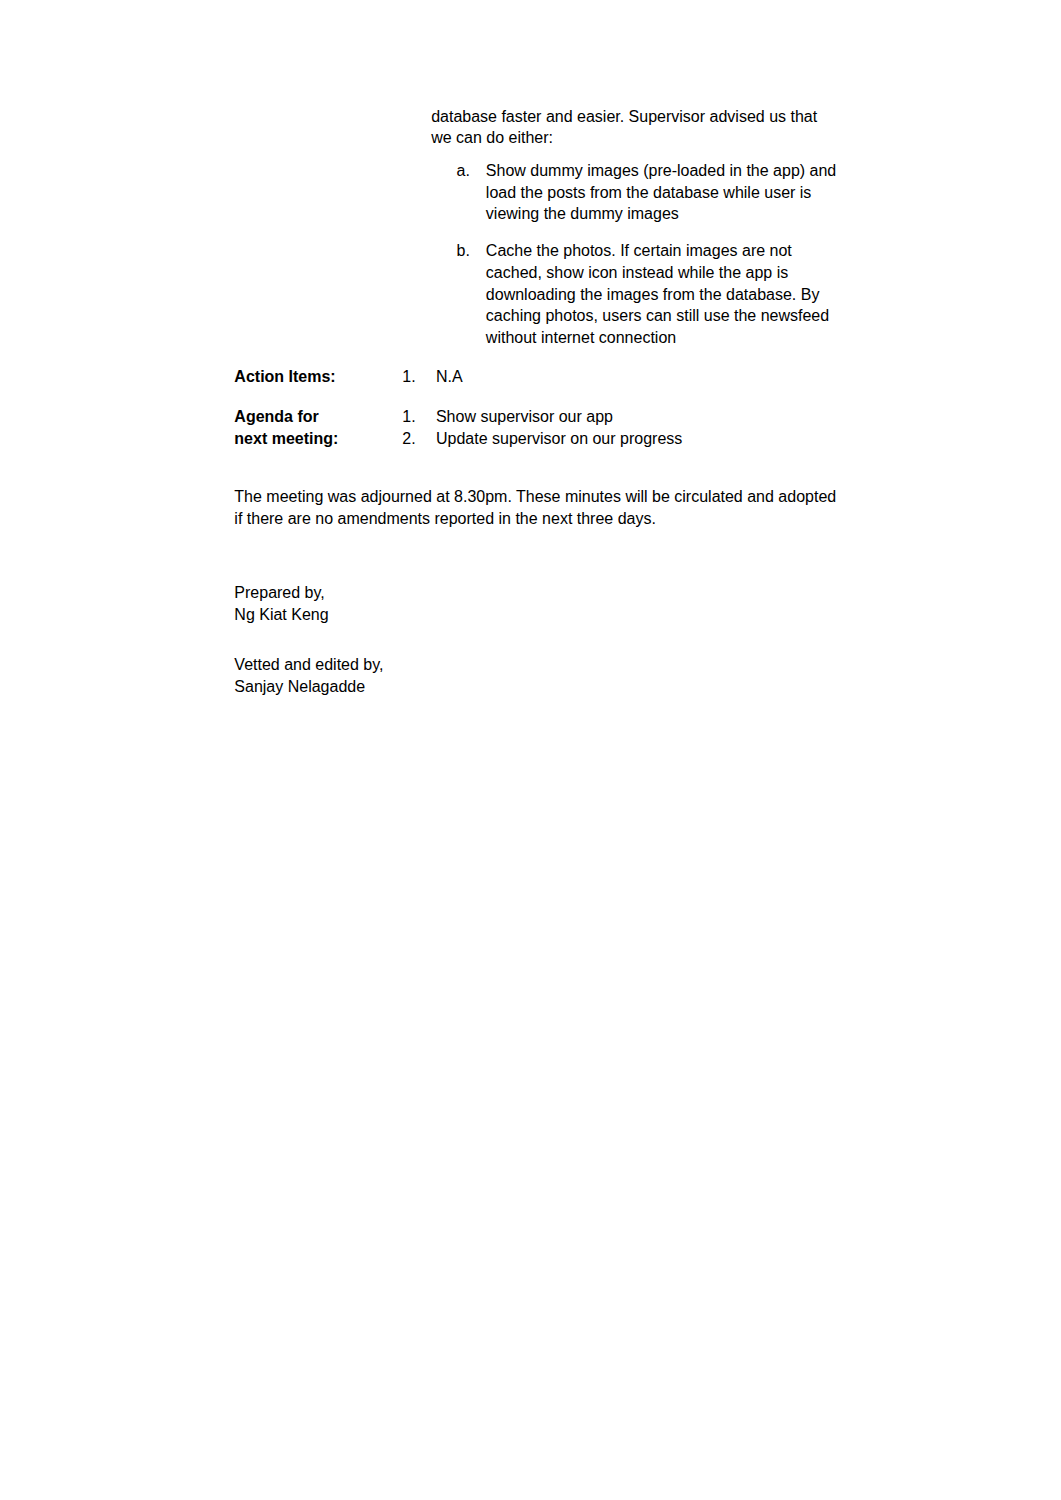database faster and easier. Supervisor advised us that we can do either:
Show dummy images (pre-loaded in the app) and load the posts from the database while user is viewing the dummy images
Cache the photos. If certain images are not cached, show icon instead while the app is downloading the images from the database. By caching photos, users can still use the newsfeed without internet connection
| Action Items: | 1. | N.A |
| Agenda for next meeting: | 1. 2. | Show supervisor our app Update supervisor on our progress |
The meeting was adjourned at 8.30pm. These minutes will be circulated and adopted if there are no amendments reported in the next three days.
Prepared by,
Ng Kiat Keng
Vetted and edited by,
Sanjay Nelagadde